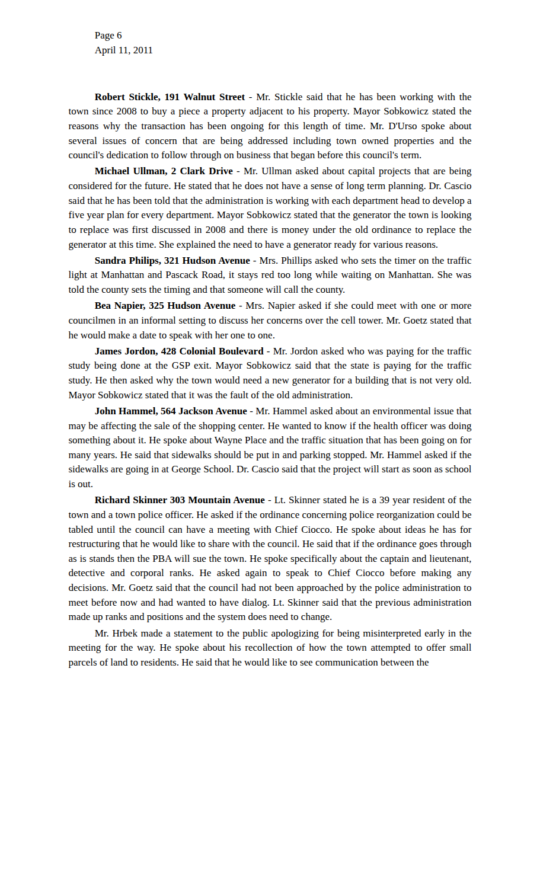Page 6
April 11, 2011
Robert Stickle, 191 Walnut Street - Mr. Stickle said that he has been working with the town since 2008 to buy a piece a property adjacent to his property. Mayor Sobkowicz stated the reasons why the transaction has been ongoing for this length of time. Mr. D'Urso spoke about several issues of concern that are being addressed including town owned properties and the council's dedication to follow through on business that began before this council's term.
Michael Ullman, 2 Clark Drive - Mr. Ullman asked about capital projects that are being considered for the future. He stated that he does not have a sense of long term planning. Dr. Cascio said that he has been told that the administration is working with each department head to develop a five year plan for every department. Mayor Sobkowicz stated that the generator the town is looking to replace was first discussed in 2008 and there is money under the old ordinance to replace the generator at this time. She explained the need to have a generator ready for various reasons.
Sandra Philips, 321 Hudson Avenue - Mrs. Phillips asked who sets the timer on the traffic light at Manhattan and Pascack Road, it stays red too long while waiting on Manhattan. She was told the county sets the timing and that someone will call the county.
Bea Napier, 325 Hudson Avenue - Mrs. Napier asked if she could meet with one or more councilmen in an informal setting to discuss her concerns over the cell tower. Mr. Goetz stated that he would make a date to speak with her one to one.
James Jordon, 428 Colonial Boulevard - Mr. Jordon asked who was paying for the traffic study being done at the GSP exit. Mayor Sobkowicz said that the state is paying for the traffic study. He then asked why the town would need a new generator for a building that is not very old. Mayor Sobkowicz stated that it was the fault of the old administration.
John Hammel, 564 Jackson Avenue - Mr. Hammel asked about an environmental issue that may be affecting the sale of the shopping center. He wanted to know if the health officer was doing something about it. He spoke about Wayne Place and the traffic situation that has been going on for many years. He said that sidewalks should be put in and parking stopped. Mr. Hammel asked if the sidewalks are going in at George School. Dr. Cascio said that the project will start as soon as school is out.
Richard Skinner 303 Mountain Avenue - Lt. Skinner stated he is a 39 year resident of the town and a town police officer. He asked if the ordinance concerning police reorganization could be tabled until the council can have a meeting with Chief Ciocco. He spoke about ideas he has for restructuring that he would like to share with the council. He said that if the ordinance goes through as is stands then the PBA will sue the town. He spoke specifically about the captain and lieutenant, detective and corporal ranks. He asked again to speak to Chief Ciocco before making any decisions. Mr. Goetz said that the council had not been approached by the police administration to meet before now and had wanted to have dialog. Lt. Skinner said that the previous administration made up ranks and positions and the system does need to change.
Mr. Hrbek made a statement to the public apologizing for being misinterpreted early in the meeting for the way. He spoke about his recollection of how the town attempted to offer small parcels of land to residents. He said that he would like to see communication between the